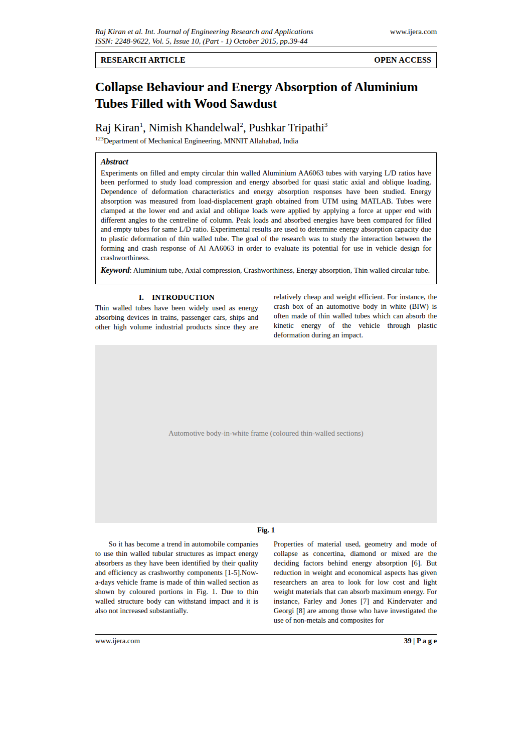www.ijera.com Raj Kiran et al. Int. Journal of Engineering Research and Applications
ISSN: 2248-9622, Vol. 5, Issue 10, (Part - 1) October 2015, pp.39-44
RESEARCH ARTICLE OPEN ACCESS
Collapse Behaviour and Energy Absorption of Aluminium Tubes Filled with Wood Sawdust
Raj Kiran1, Nimish Khandelwal2, Pushkar Tripathi3
123Department of Mechanical Engineering, MNNIT Allahabad, India
Abstract
Experiments on filled and empty circular thin walled Aluminium AA6063 tubes with varying L/D ratios have been performed to study load compression and energy absorbed for quasi static axial and oblique loading. Dependence of deformation characteristics and energy absorption responses have been studied. Energy absorption was measured from load-displacement graph obtained from UTM using MATLAB. Tubes were clamped at the lower end and axial and oblique loads were applied by applying a force at upper end with different angles to the centreline of column. Peak loads and absorbed energies have been compared for filled and empty tubes for same L/D ratio. Experimental results are used to determine energy absorption capacity due to plastic deformation of thin walled tube. The goal of the research was to study the interaction between the forming and crash response of Al AA6063 in order to evaluate its potential for use in vehicle design for crashworthiness.
Keyword: Aluminium tube, Axial compression, Crashworthiness, Energy absorption, Thin walled circular tube.
I. INTRODUCTION
Thin walled tubes have been widely used as energy absorbing devices in trains, passenger cars, ships and other high volume industrial products since they are relatively cheap and weight efficient. For instance, the crash box of an automotive body in white (BIW) is often made of thin walled tubes which can absorb the kinetic energy of the vehicle through plastic deformation during an impact.
Fig. 1
So it has become a trend in automobile companies to use thin walled tubular structures as impact energy absorbers as they have been identified by their quality and efficiency as crashworthy components [1-5].Now-a-days vehicle frame is made of thin walled section as shown by coloured portions in Fig. 1. Due to thin walled structure body can withstand impact and it is also not increased substantially.
Properties of material used, geometry and mode of collapse as concertina, diamond or mixed are the deciding factors behind energy absorption [6]. But reduction in weight and economical aspects has given researchers an area to look for low cost and light weight materials that can absorb maximum energy. For instance, Farley and Jones [7] and Kindervater and Georgi [8] are among those who have investigated the use of non-metals and composites for
www.ijera.com 39 | P a g e